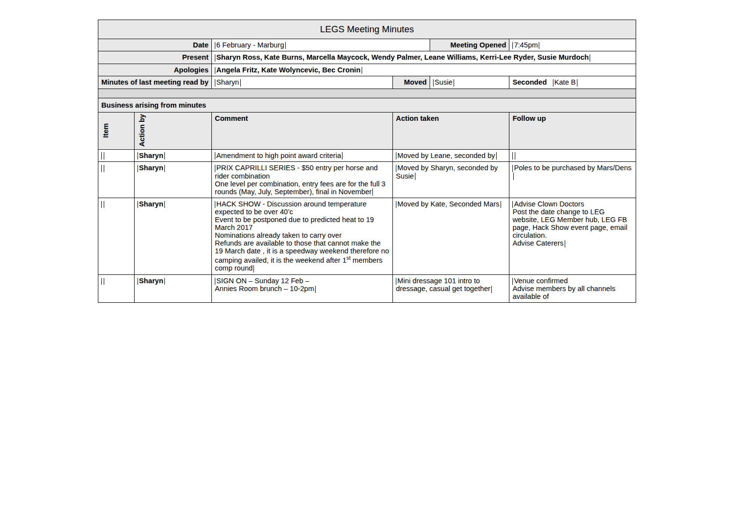| LEGS Meeting Minutes |
| Date | 6 February - Marburg | Meeting Opened | 7:45pm |
| Present | Sharyn Ross, Kate Burns, Marcella Maycock, Wendy Palmer, Leane Williams, Kerri-Lee Ryder, Susie Murdoch |
| Apologies | Angela Fritz, Kate Wolyncevic, Bec Cronin |
| Minutes of last meeting read by | Sharyn | Moved | Susie | Seconded Kate B |
| Business arising from minutes |
| Item | Action by | Comment | Action taken | Follow up |
| | Sharyn | Amendment to high point award criteria | Moved by Leane, seconded by | |
| | Sharyn | PRIX CAPRILLI SERIES - $50 entry per horse and rider combination One level per combination, entry fees are for the full 3 rounds (May, July, September), final in November | Moved by Sharyn, seconded by Susie | Poles to be purchased by Mars/Dens |
| | Sharyn | HACK SHOW - Discussion around temperature expected to be over 40’c Event to be postponed due to predicted heat to 19 March 2017 Nominations already taken to carry over Refunds are available to those that cannot make the 19 March date , it is a speedway weekend therefore no camping availed, it is the weekend after 1 st members comp round | Moved by Kate, Seconded Mars | Advise Clown Doctors Post the date change to LEG website, LEG Member hub, LEG FB page, Hack Show event page, email circulation. Advise Caterers |
| | Sharyn | SIGN ON – Sunday 12 Feb – Annies Room brunch – 10-2pm | Mini dressage 101 intro to dressage, casual get together | Venue confirmed Advise members by all channels available of |